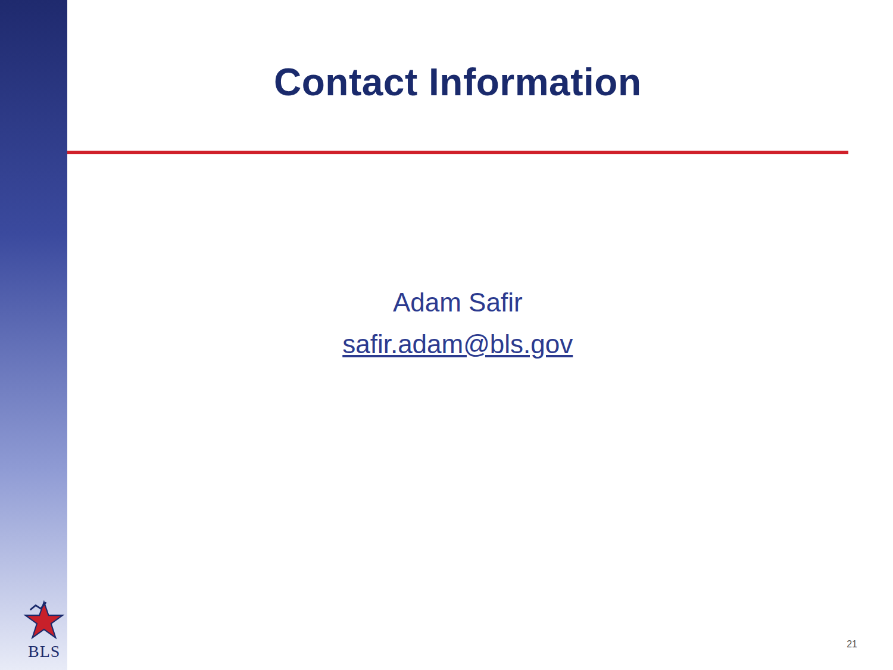Contact Information
Adam Safir
safir.adam@bls.gov
21
BLS